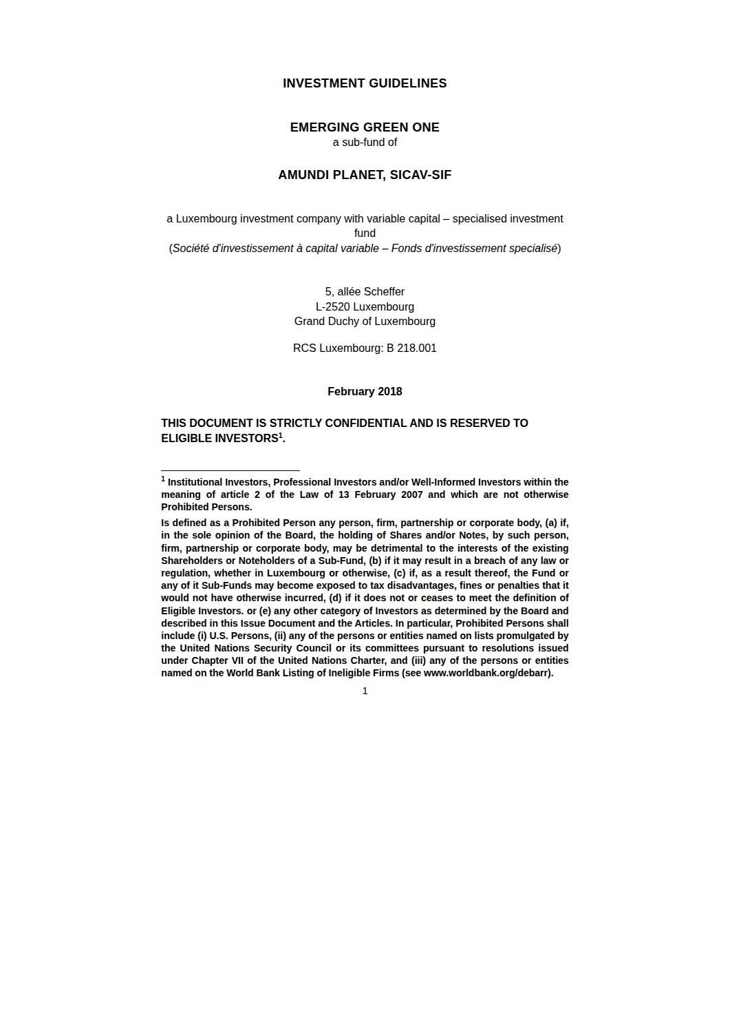INVESTMENT GUIDELINES
EMERGING GREEN ONE
a sub-fund of
AMUNDI PLANET, SICAV-SIF
a Luxembourg investment company with variable capital – specialised investment fund
(Société d'investissement à capital variable – Fonds d'investissement specialisé)
5, allée Scheffer
L-2520 Luxembourg
Grand Duchy of Luxembourg
RCS Luxembourg: B 218.001
February 2018
THIS DOCUMENT IS STRICTLY CONFIDENTIAL AND IS RESERVED TO ELIGIBLE INVESTORS1.
1 Institutional Investors, Professional Investors and/or Well-Informed Investors within the meaning of article 2 of the Law of 13 February 2007 and which are not otherwise Prohibited Persons.
Is defined as a Prohibited Person any person, firm, partnership or corporate body, (a) if, in the sole opinion of the Board, the holding of Shares and/or Notes, by such person, firm, partnership or corporate body, may be detrimental to the interests of the existing Shareholders or Noteholders of a Sub-Fund, (b) if it may result in a breach of any law or regulation, whether in Luxembourg or otherwise, (c) if, as a result thereof, the Fund or any of it Sub-Funds may become exposed to tax disadvantages, fines or penalties that it would not have otherwise incurred, (d) if it does not or ceases to meet the definition of Eligible Investors. or (e) any other category of Investors as determined by the Board and described in this Issue Document and the Articles. In particular, Prohibited Persons shall include (i) U.S. Persons, (ii) any of the persons or entities named on lists promulgated by the United Nations Security Council or its committees pursuant to resolutions issued under Chapter VII of the United Nations Charter, and (iii) any of the persons or entities named on the World Bank Listing of Ineligible Firms (see www.worldbank.org/debarr).
1